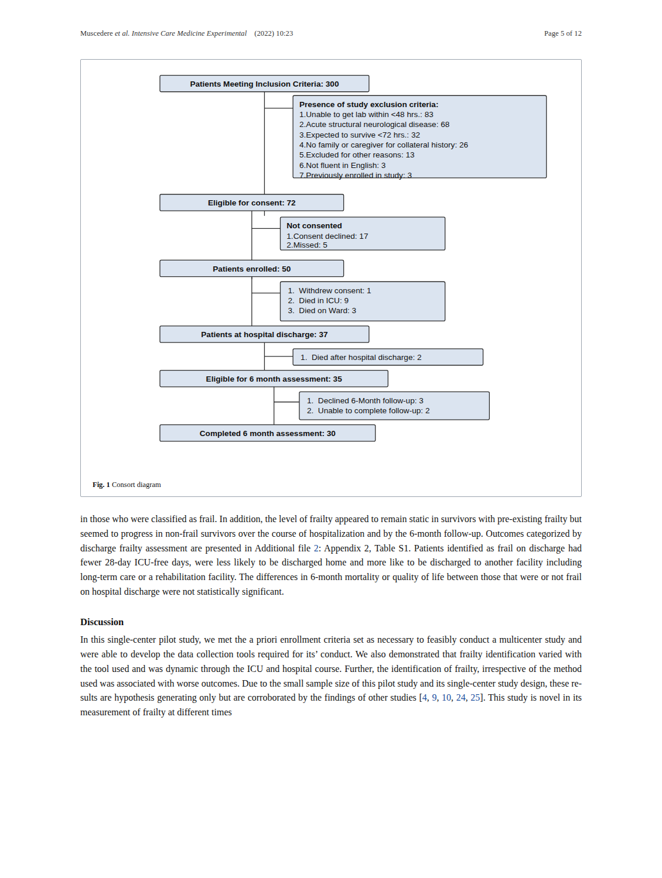Muscedere et al. Intensive Care Medicine Experimental (2022) 10:23
Page 5 of 12
Patients Meeting Inclusion Criteria: 300 Presence of study exclusion criteria: 1.Unable to get lab within <48 hrs.: 83 2.Acute structural neurological disease: 68 3.Expected to survive <72 hrs.: 32 4.No family or caregiver for collateral history: 26 5.Excluded for other reasons: 13 6.Not fluent in English: 3 7.Previously enrolled in study: 3 Eligible for consent: 72 Not consented 1.Consent declined: 17 2.Missed: 5 Patients enrolled: 50 1. Withdrew consent: 1 2. Died in ICU: 9 3. Died on Ward: 3 Patients at hospital discharge: 37 1. Died after hospital discharge: 2 Eligible for 6 month assessment: 35 1. Declined 6-Month follow-up: 3 2. Unable to complete follow-up: 2 Completed 6 month assessment: 30
Fig. 1 Consort diagram
in those who were classified as frail. In addition, the level of frailty appeared to remain static in survivors with pre-existing frailty but seemed to progress in non-frail survivors over the course of hospitalization and by the 6-month follow-up. Outcomes categorized by discharge frailty assessment are presented in Additional file 2: Appendix 2, Table S1. Patients identified as frail on discharge had fewer 28-day ICU-free days, were less likely to be discharged home and more like to be discharged to another facility including long-term care or a rehabilitation facility. The differences in 6-month mortality or quality of life between those that were or not frail on hospital discharge were not statistically significant.
Discussion
In this single-center pilot study, we met the a priori enrollment criteria set as necessary to feasibly conduct a multicenter study and were able to develop the data collection tools required for its’ conduct. We also demonstrated that frailty identification varied with the tool used and was dynamic through the ICU and hospital course. Further, the identification of frailty, irrespective of the method used was associated with worse outcomes. Due to the small sample size of this pilot study and its single-center study design, these results are hypothesis generating only but are corroborated by the findings of other studies [4, 9, 10, 24, 25]. This study is novel in its measurement of frailty at different times